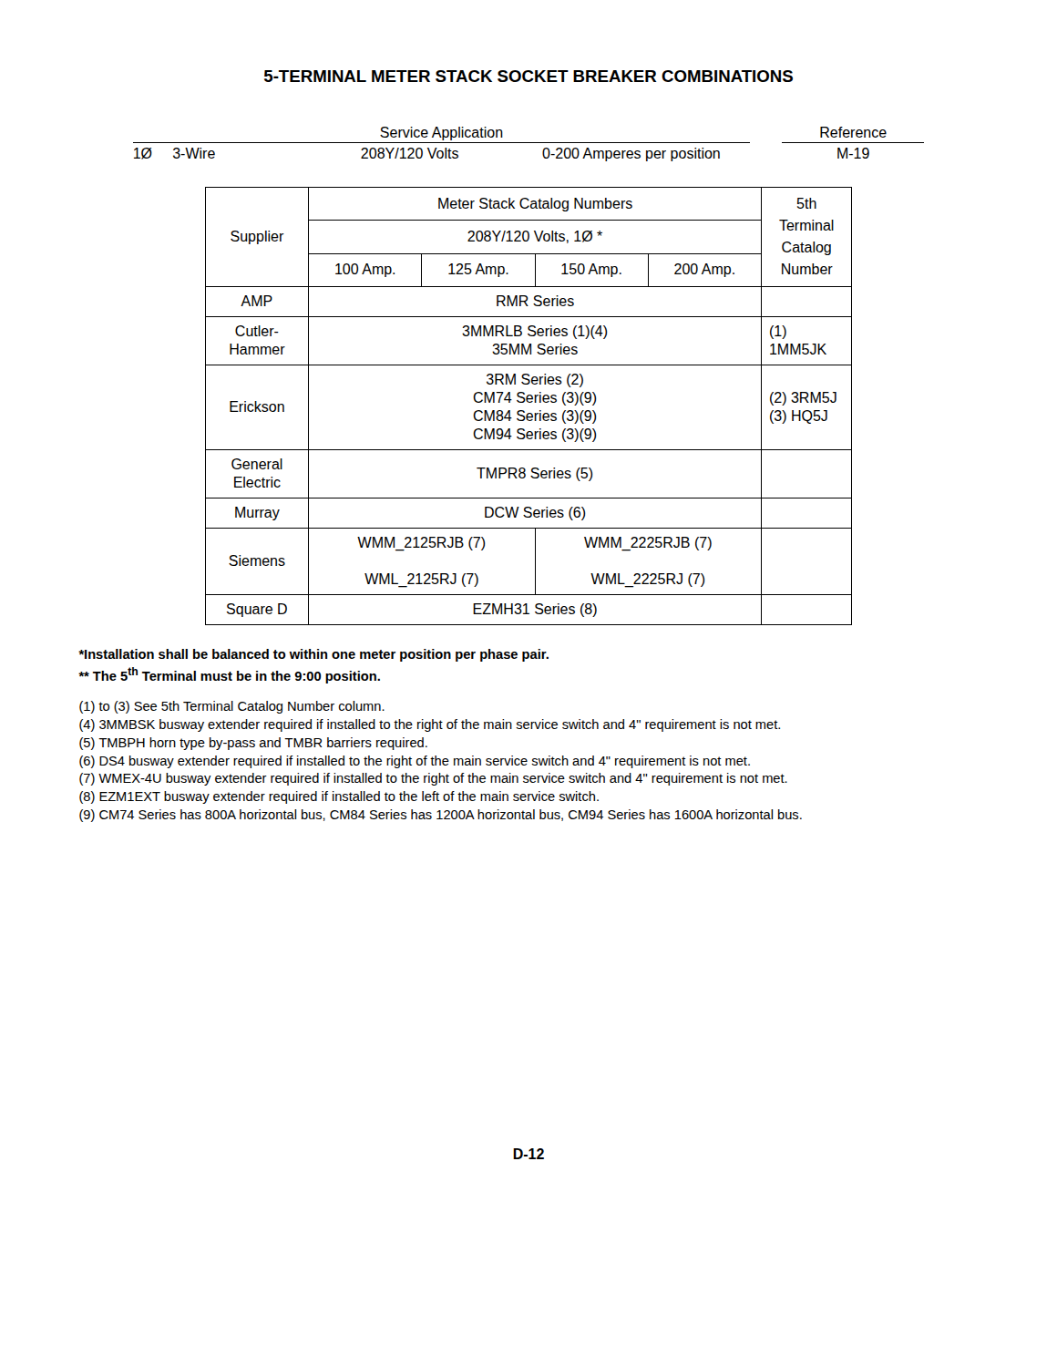5-TERMINAL METER STACK SOCKET BREAKER COMBINATIONS
| Service Application | | Reference |
| 1Ø 3-Wire | 208Y/120 Volts | 0-200 Amperes per position | | M-19 |
| Supplier | Meter Stack Catalog Numbers | 5th Terminal Catalog Number |
| 208Y/120 Volts, 1Ø * |
| 100 Amp. | 125 Amp. | 150 Amp. | 200 Amp. |
| AMP | RMR Series | |
| Cutler-Hammer | 3MMRLB Series (1)(4) 35MM Series | (1) 1MM5JK |
| Erickson | 3RM Series (2) CM74 Series (3)(9) CM84 Series (3)(9) CM94 Series (3)(9) | (2) 3RM5J (3) HQ5J |
| General Electric | TMPR8 Series (5) | |
| Murray | DCW Series (6) | |
| Siemens | WMM_2125RJB (7) WML_2125RJ (7) | WMM_2225RJB (7) WML_2225RJ (7) | |
| Square D | EZMH31 Series (8) | |
*Installation shall be balanced to within one meter position per phase pair.
** The 5th Terminal must be in the 9:00 position.
(1) to (3) See 5th Terminal Catalog Number column.
(4) 3MMBSK busway extender required if installed to the right of the main service switch and 4" requirement is not met.
(5) TMBPH horn type by-pass and TMBR barriers required.
(6) DS4 busway extender required if installed to the right of the main service switch and 4" requirement is not met.
(7) WMEX-4U busway extender required if installed to the right of the main service switch and 4" requirement is not met.
(8) EZM1EXT busway extender required if installed to the left of the main service switch.
(9) CM74 Series has 800A horizontal bus, CM84 Series has 1200A horizontal bus, CM94 Series has 1600A horizontal bus.
D-12